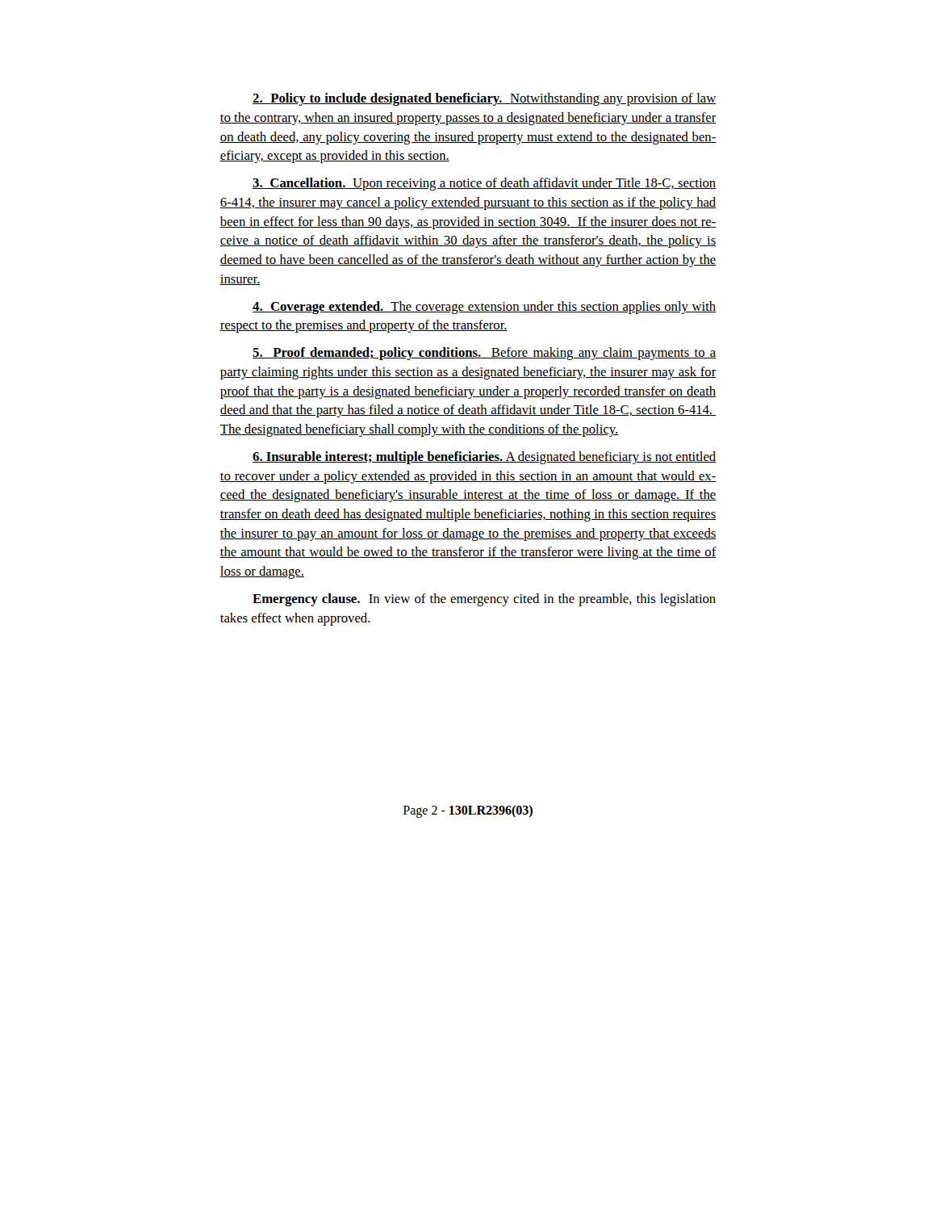2. Policy to include designated beneficiary. Notwithstanding any provision of law to the contrary, when an insured property passes to a designated beneficiary under a transfer on death deed, any policy covering the insured property must extend to the designated beneficiary, except as provided in this section.
3. Cancellation. Upon receiving a notice of death affidavit under Title 18-C, section 6-414, the insurer may cancel a policy extended pursuant to this section as if the policy had been in effect for less than 90 days, as provided in section 3049. If the insurer does not receive a notice of death affidavit within 30 days after the transferor's death, the policy is deemed to have been cancelled as of the transferor's death without any further action by the insurer.
4. Coverage extended. The coverage extension under this section applies only with respect to the premises and property of the transferor.
5. Proof demanded; policy conditions. Before making any claim payments to a party claiming rights under this section as a designated beneficiary, the insurer may ask for proof that the party is a designated beneficiary under a properly recorded transfer on death deed and that the party has filed a notice of death affidavit under Title 18-C, section 6-414. The designated beneficiary shall comply with the conditions of the policy.
6. Insurable interest; multiple beneficiaries. A designated beneficiary is not entitled to recover under a policy extended as provided in this section in an amount that would exceed the designated beneficiary's insurable interest at the time of loss or damage. If the transfer on death deed has designated multiple beneficiaries, nothing in this section requires the insurer to pay an amount for loss or damage to the premises and property that exceeds the amount that would be owed to the transferor if the transferor were living at the time of loss or damage.
Emergency clause. In view of the emergency cited in the preamble, this legislation takes effect when approved.
Page 2 - 130LR2396(03)